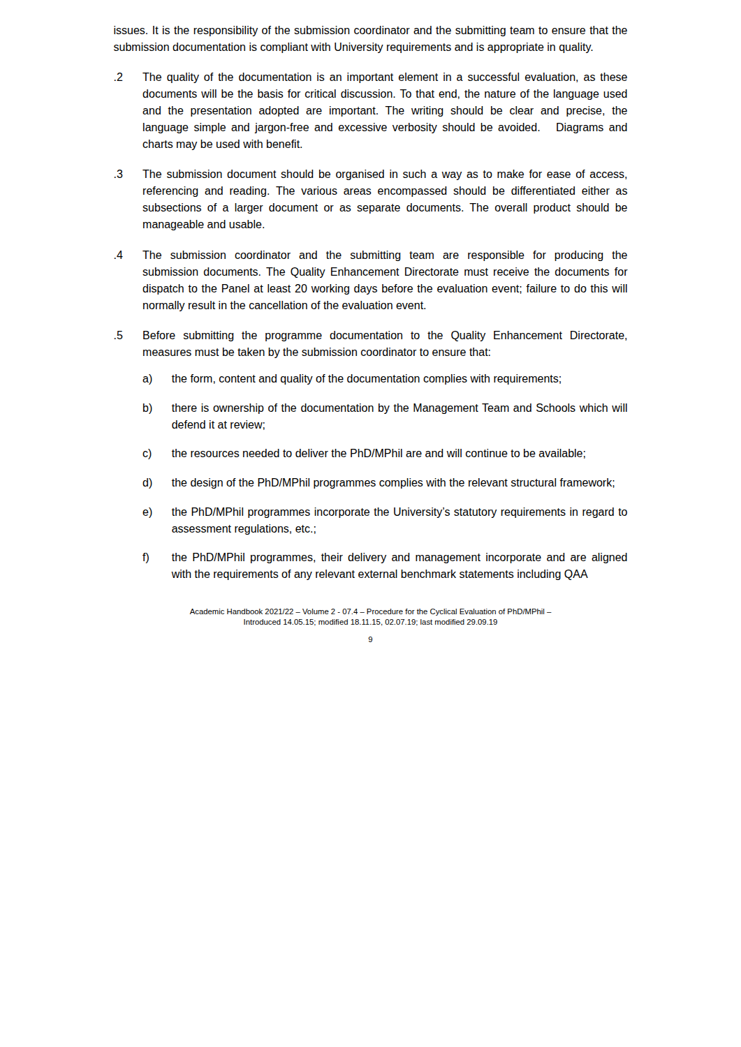issues. It is the responsibility of the submission coordinator and the submitting team to ensure that the submission documentation is compliant with University requirements and is appropriate in quality.
The quality of the documentation is an important element in a successful evaluation, as these documents will be the basis for critical discussion. To that end, the nature of the language used and the presentation adopted are important. The writing should be clear and precise, the language simple and jargon-free and excessive verbosity should be avoided. Diagrams and charts may be used with benefit.
The submission document should be organised in such a way as to make for ease of access, referencing and reading. The various areas encompassed should be differentiated either as subsections of a larger document or as separate documents. The overall product should be manageable and usable.
The submission coordinator and the submitting team are responsible for producing the submission documents. The Quality Enhancement Directorate must receive the documents for dispatch to the Panel at least 20 working days before the evaluation event; failure to do this will normally result in the cancellation of the evaluation event.
Before submitting the programme documentation to the Quality Enhancement Directorate, measures must be taken by the submission coordinator to ensure that:
the form, content and quality of the documentation complies with requirements;
there is ownership of the documentation by the Management Team and Schools which will defend it at review;
the resources needed to deliver the PhD/MPhil are and will continue to be available;
the design of the PhD/MPhil programmes complies with the relevant structural framework;
the PhD/MPhil programmes incorporate the University’s statutory requirements in regard to assessment regulations, etc.;
the PhD/MPhil programmes, their delivery and management incorporate and are aligned with the requirements of any relevant external benchmark statements including QAA
Academic Handbook 2021/22 – Volume 2 - 07.4 – Procedure for the Cyclical Evaluation of PhD/MPhil –
Introduced 14.05.15; modified 18.11.15, 02.07.19; last modified 29.09.19
9